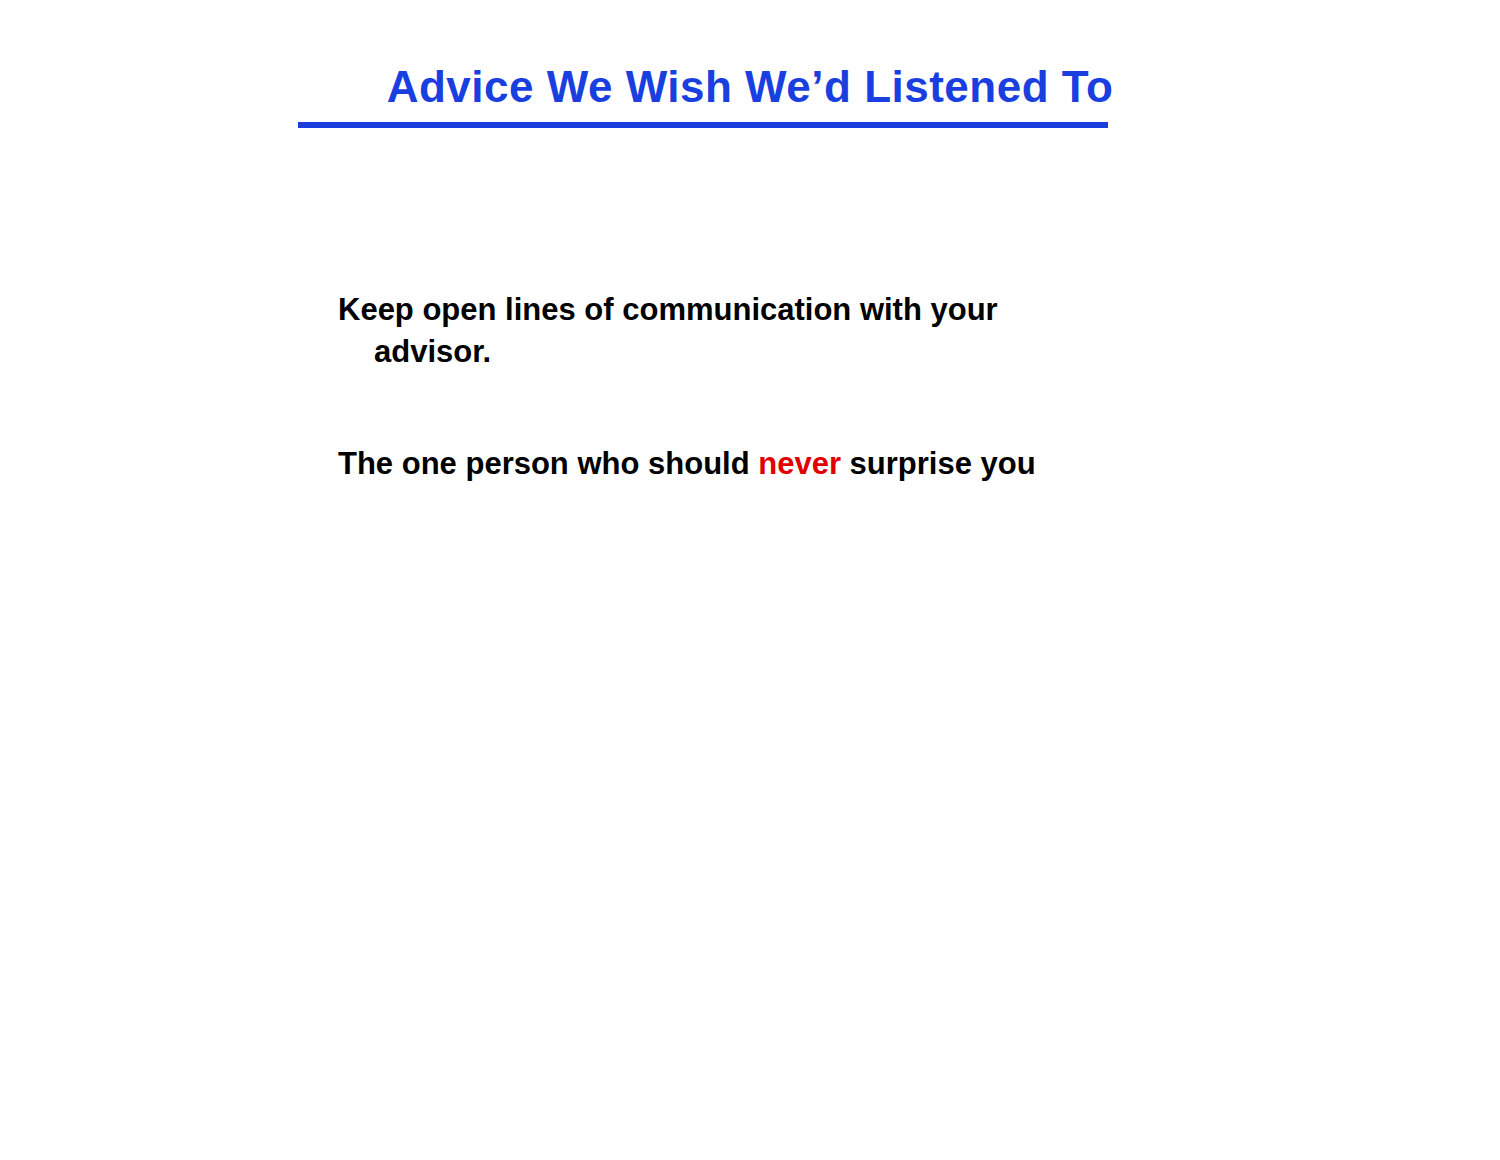Advice We Wish We’d Listened To
Keep open lines of communication with your advisor.
The one person who should never surprise you